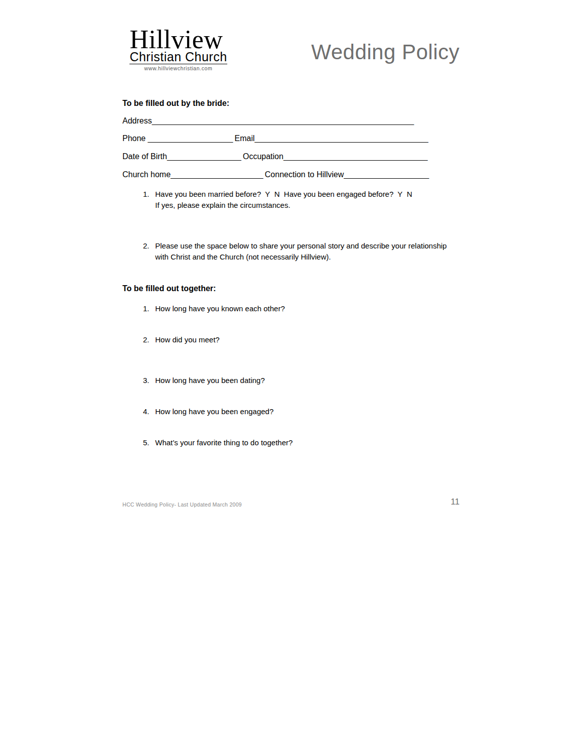Hillview Christian Church www.hillviewchristian.com
Wedding Policy
To be filled out by the bride:
Address_______________________________________________________________________
Phone _______________________ Email_______________________________________________
Date of Birth____________________ Occupation_______________________________________
Church home_________________________ Connection to Hillview_______________________
Have you been married before? Y N Have you been engaged before? Y N If yes, please explain the circumstances.
Please use the space below to share your personal story and describe your relationship with Christ and the Church (not necessarily Hillview).
To be filled out together:
How long have you known each other?
How did you meet?
How long have you been dating?
How long have you been engaged?
What’s your favorite thing to do together?
HCC Wedding Policy- Last Updated March 2009
11